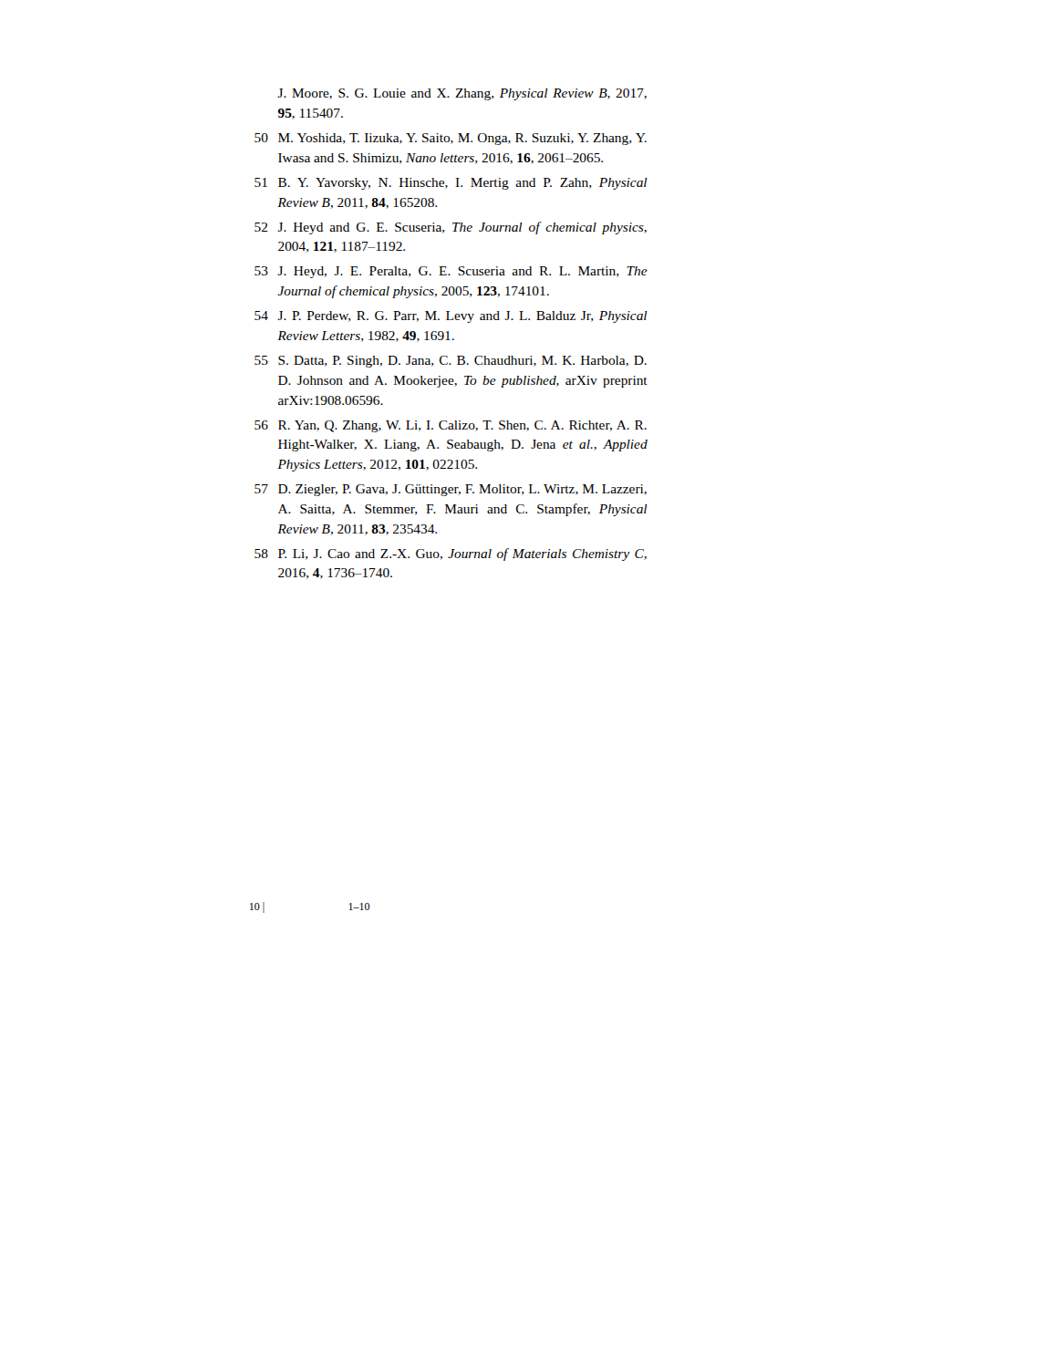J. Moore, S. G. Louie and X. Zhang, Physical Review B, 2017, 95, 115407.
50 M. Yoshida, T. Iizuka, Y. Saito, M. Onga, R. Suzuki, Y. Zhang, Y. Iwasa and S. Shimizu, Nano letters, 2016, 16, 2061–2065.
51 B. Y. Yavorsky, N. Hinsche, I. Mertig and P. Zahn, Physical Review B, 2011, 84, 165208.
52 J. Heyd and G. E. Scuseria, The Journal of chemical physics, 2004, 121, 1187–1192.
53 J. Heyd, J. E. Peralta, G. E. Scuseria and R. L. Martin, The Journal of chemical physics, 2005, 123, 174101.
54 J. P. Perdew, R. G. Parr, M. Levy and J. L. Balduz Jr, Physical Review Letters, 1982, 49, 1691.
55 S. Datta, P. Singh, D. Jana, C. B. Chaudhuri, M. K. Harbola, D. D. Johnson and A. Mookerjee, To be published, arXiv preprint arXiv:1908.06596.
56 R. Yan, Q. Zhang, W. Li, I. Calizo, T. Shen, C. A. Richter, A. R. Hight-Walker, X. Liang, A. Seabaugh, D. Jena et al., Applied Physics Letters, 2012, 101, 022105.
57 D. Ziegler, P. Gava, J. Güttinger, F. Molitor, L. Wirtz, M. Lazzeri, A. Saitta, A. Stemmer, F. Mauri and C. Stampfer, Physical Review B, 2011, 83, 235434.
58 P. Li, J. Cao and Z.-X. Guo, Journal of Materials Chemistry C, 2016, 4, 1736–1740.
10 |1–10